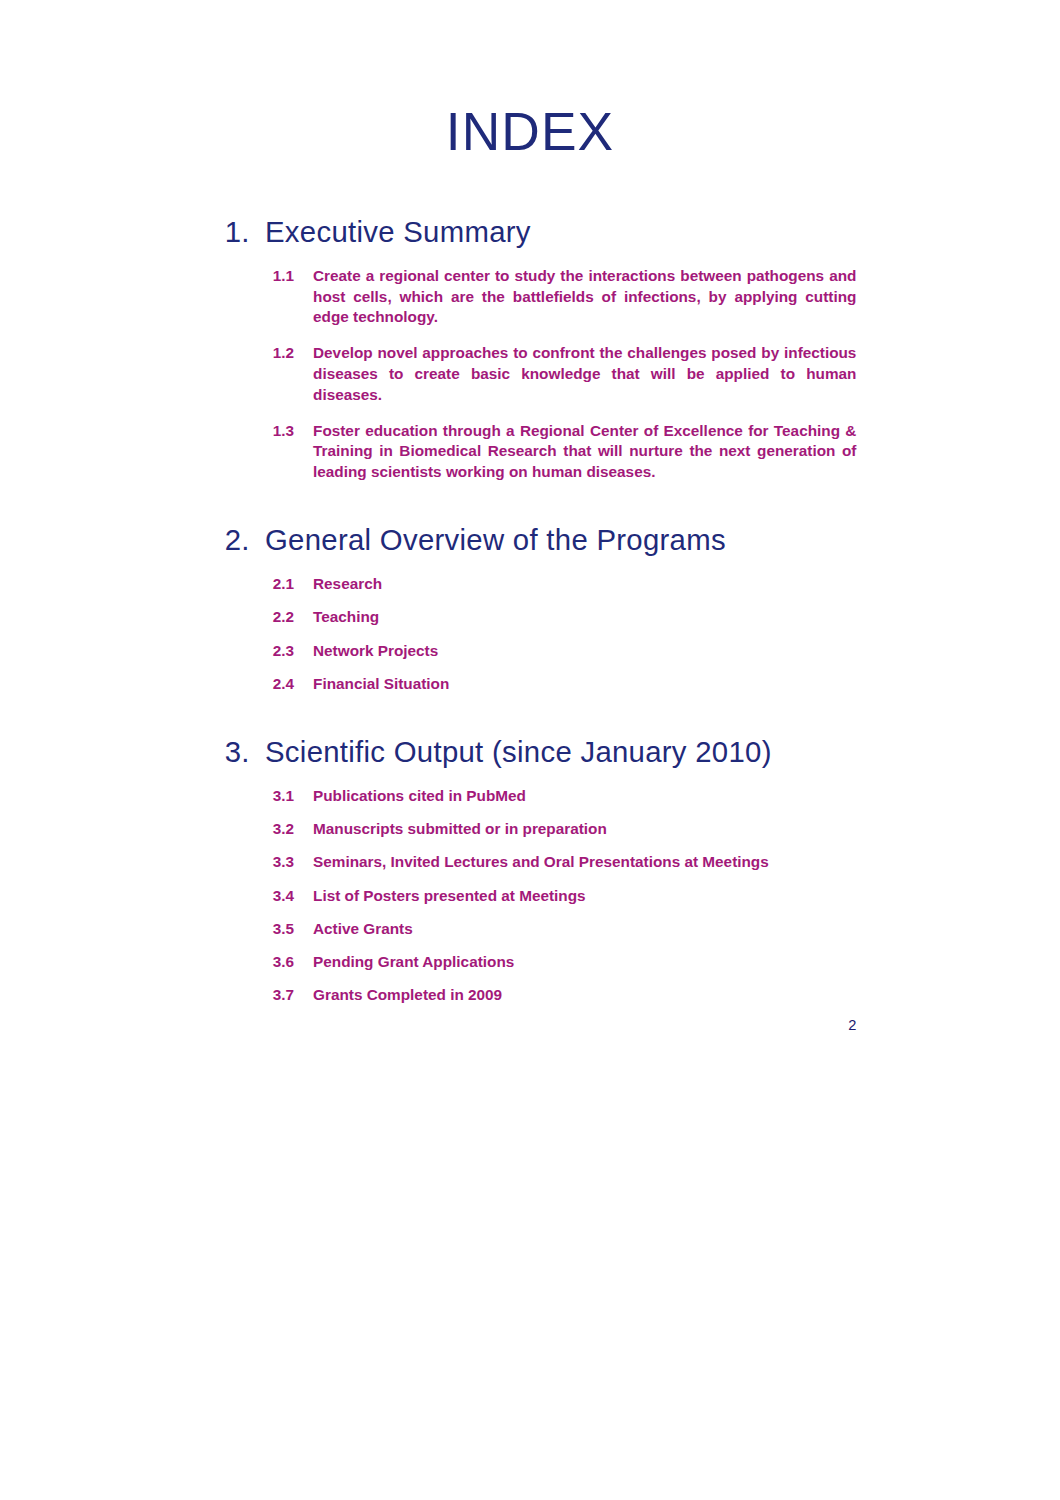INDEX
1. Executive Summary
1.1 Create a regional center to study the interactions between pathogens and host cells, which are the battlefields of infections, by applying cutting edge technology.
1.2 Develop novel approaches to confront the challenges posed by infectious diseases to create basic knowledge that will be applied to human diseases.
1.3 Foster education through a Regional Center of Excellence for Teaching & Training in Biomedical Research that will nurture the next generation of leading scientists working on human diseases.
2. General Overview of the Programs
2.1 Research
2.2 Teaching
2.3 Network Projects
2.4 Financial Situation
3. Scientific Output (since January 2010)
3.1 Publications cited in PubMed
3.2 Manuscripts submitted or in preparation
3.3 Seminars, Invited Lectures and Oral Presentations at Meetings
3.4 List of Posters presented at Meetings
3.5 Active Grants
3.6 Pending Grant Applications
3.7 Grants Completed in 2009
2